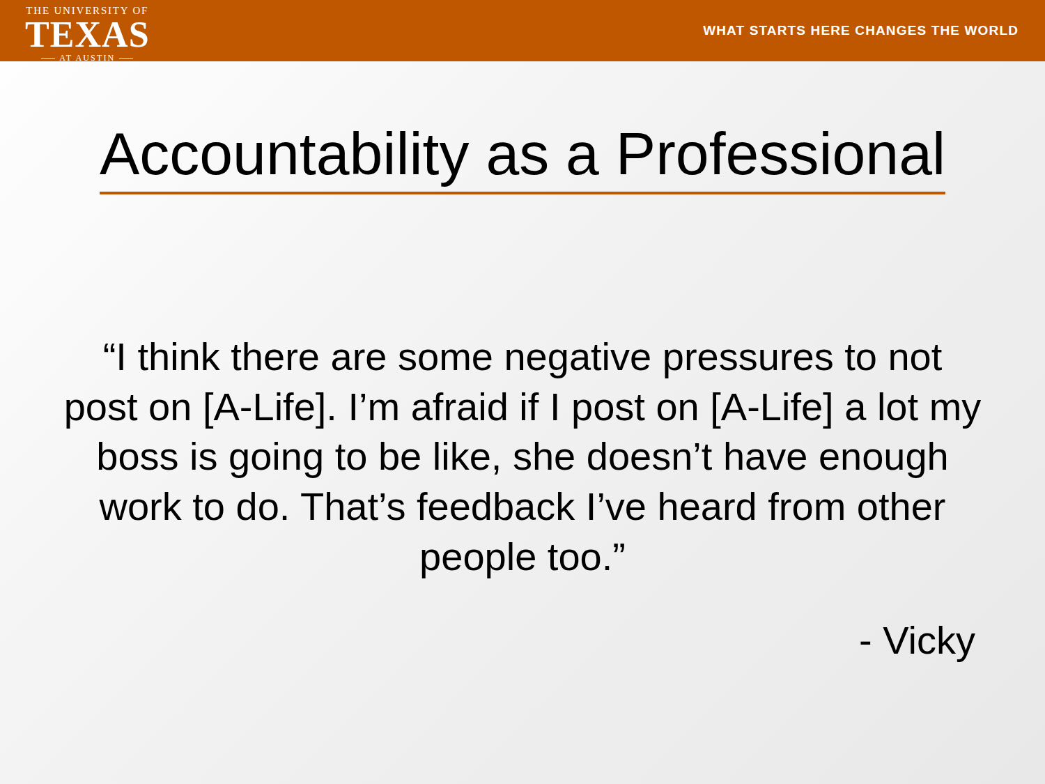What starts here changes the world
The University of
Texas
At Austin
Accountability as a Professional
“I think there are some negative pressures to not post on [A-Life]. I’m afraid if I post on [A-Life] a lot my boss is going to be like, she doesn’t have enough work to do. That’s feedback I’ve heard from other people too.”
- Vicky